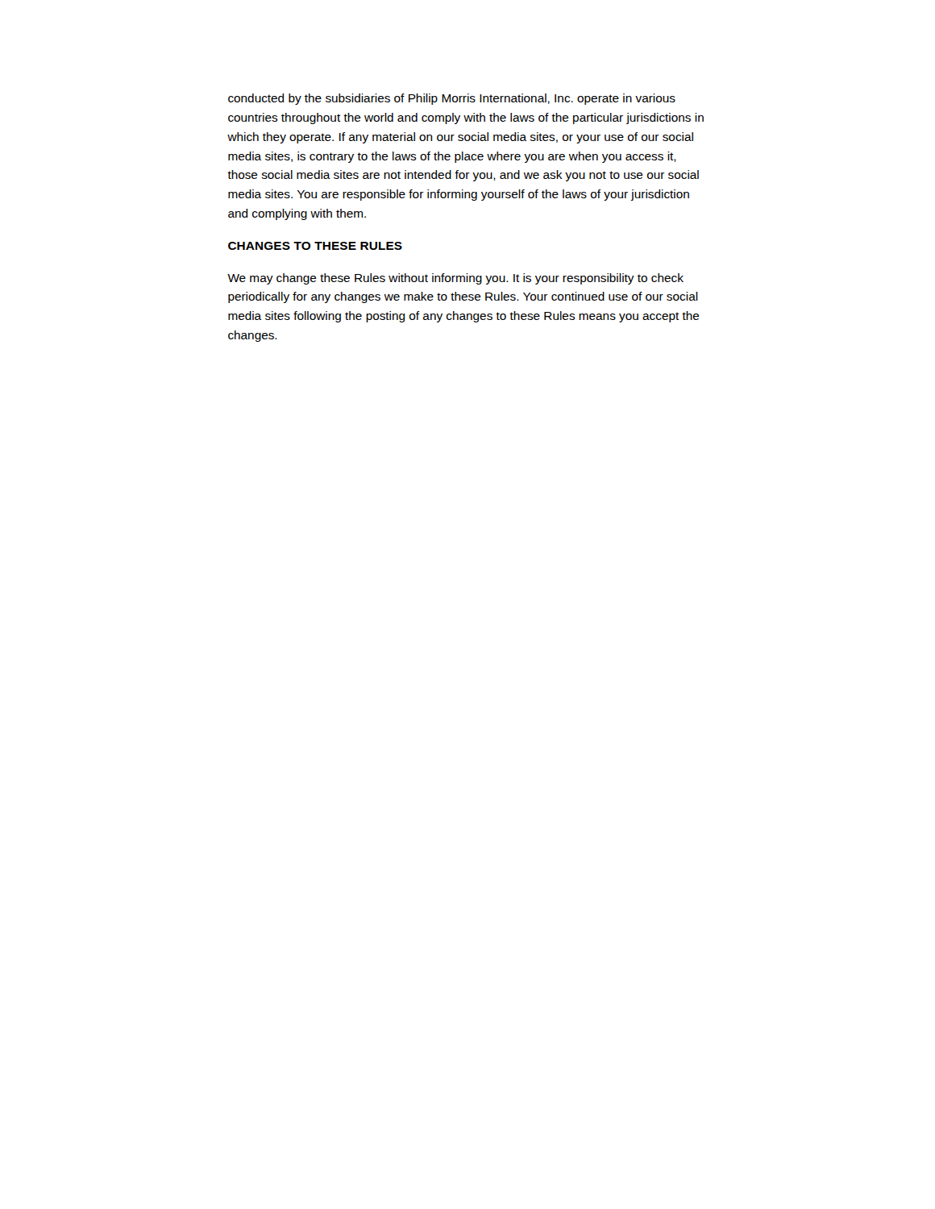conducted by the subsidiaries of Philip Morris International, Inc. operate in various countries throughout the world and comply with the laws of the particular jurisdictions in which they operate. If any material on our social media sites, or your use of our social media sites, is contrary to the laws of the place where you are when you access it, those social media sites are not intended for you, and we ask you not to use our social media sites. You are responsible for informing yourself of the laws of your jurisdiction and complying with them.
CHANGES TO THESE RULES
We may change these Rules without informing you. It is your responsibility to check periodically for any changes we make to these Rules. Your continued use of our social media sites following the posting of any changes to these Rules means you accept the changes.